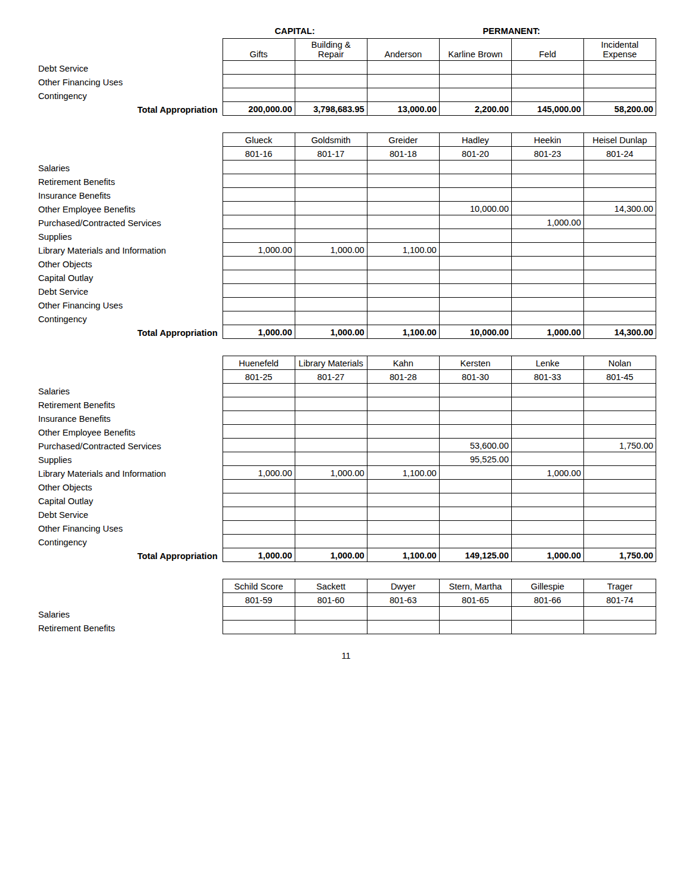| | CAPITAL: | PERMANENT: |
| | Gifts | Building & Repair | Anderson | Karline Brown | Feld | Incidental Expense |
| Debt Service | | | | | | |
| Other Financing Uses | | | | | | |
| Contingency | | | | | | |
| Total Appropriation | 200,000.00 | 3,798,683.95 | 13,000.00 | 2,200.00 | 145,000.00 | 58,200.00 |
| | Glueck | Goldsmith | Greider | Hadley | Heekin | Heisel Dunlap |
| --- | --- | --- | --- | --- | --- | --- |
| | 801-16 | 801-17 | 801-18 | 801-20 | 801-23 | 801-24 |
| Salaries | | | | | | |
| Retirement Benefits | | | | | | |
| Insurance Benefits | | | | | | |
| Other Employee Benefits | | | | 10,000.00 | | 14,300.00 |
| Purchased/Contracted Services | | | | | 1,000.00 | |
| Supplies | | | | | | |
| Library Materials and Information | 1,000.00 | 1,000.00 | 1,100.00 | | | |
| Other Objects | | | | | | |
| Capital Outlay | | | | | | |
| Debt Service | | | | | | |
| Other Financing Uses | | | | | | |
| Contingency | | | | | | |
| Total Appropriation | 1,000.00 | 1,000.00 | 1,100.00 | 10,000.00 | 1,000.00 | 14,300.00 |
| | Huenefeld | Library Materials | Kahn | Kersten | Lenke | Nolan |
| --- | --- | --- | --- | --- | --- | --- |
| | 801-25 | 801-27 | 801-28 | 801-30 | 801-33 | 801-45 |
| Salaries | | | | | | |
| Retirement Benefits | | | | | | |
| Insurance Benefits | | | | | | |
| Other Employee Benefits | | | | | | |
| Purchased/Contracted Services | | | | 53,600.00 | | 1,750.00 |
| Supplies | | | | 95,525.00 | | |
| Library Materials and Information | 1,000.00 | 1,000.00 | 1,100.00 | | 1,000.00 | |
| Other Objects | | | | | | |
| Capital Outlay | | | | | | |
| Debt Service | | | | | | |
| Other Financing Uses | | | | | | |
| Contingency | | | | | | |
| Total Appropriation | 1,000.00 | 1,000.00 | 1,100.00 | 149,125.00 | 1,000.00 | 1,750.00 |
| | Schild Score | Sackett | Dwyer | Stern, Martha | Gillespie | Trager |
| --- | --- | --- | --- | --- | --- | --- |
| | 801-59 | 801-60 | 801-63 | 801-65 | 801-66 | 801-74 |
| Salaries | | | | | | |
| Retirement Benefits | | | | | | |
11